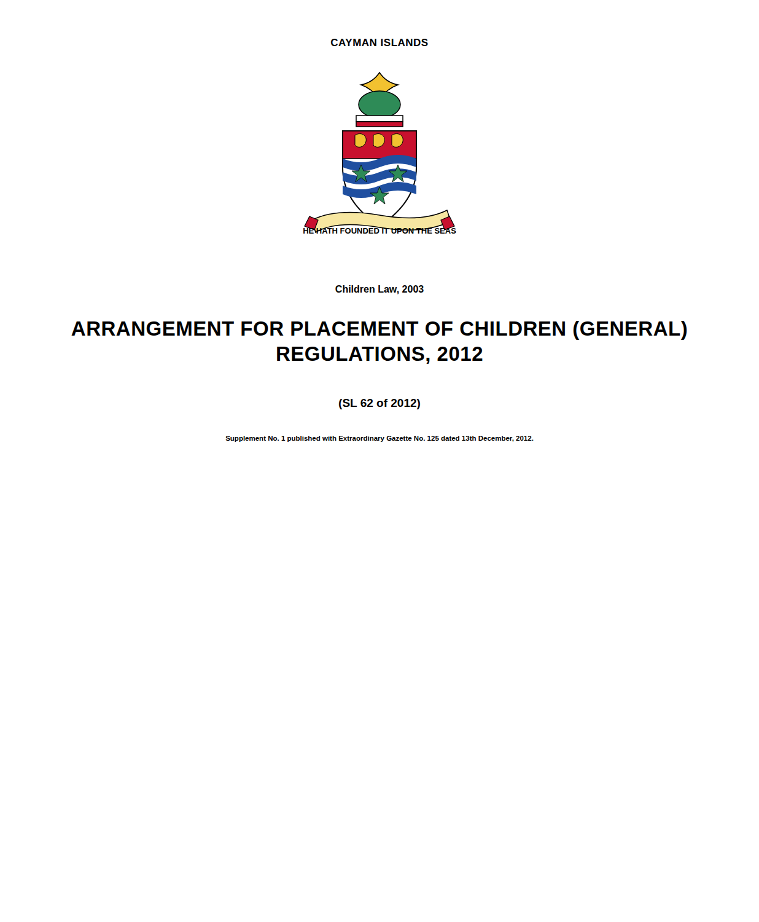CAYMAN ISLANDS
Children Law, 2003
ARRANGEMENT FOR PLACEMENT OF CHILDREN (GENERAL) REGULATIONS, 2012
(SL 62 of 2012)
Supplement No. 1 published with Extraordinary Gazette No. 125 dated 13th December, 2012.